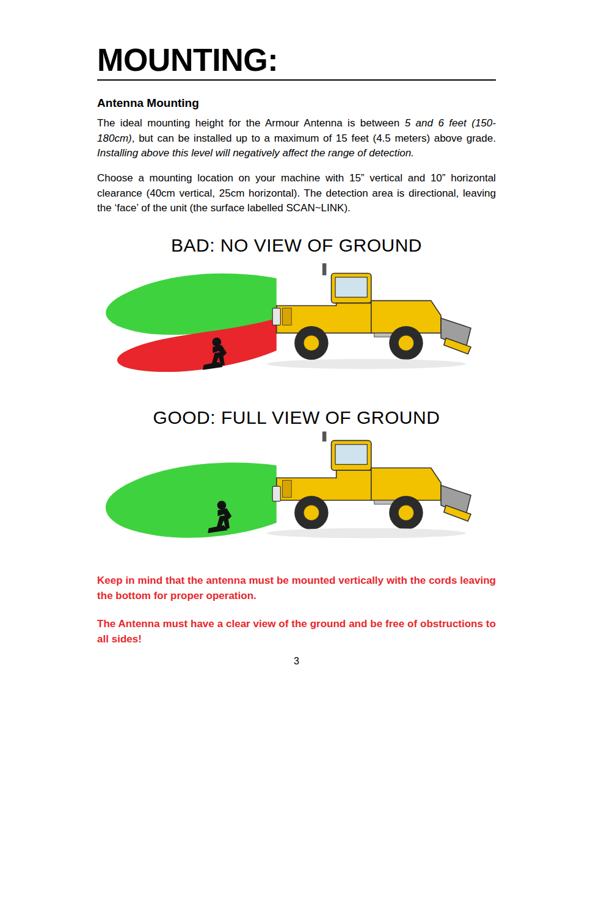MOUNTING:
Antenna Mounting
The ideal mounting height for the Armour Antenna is between 5 and 6 feet (150-180cm), but can be installed up to a maximum of 15 feet (4.5 meters) above grade. Installing above this level will negatively affect the range of detection.
Choose a mounting location on your machine with 15” vertical and 10” horizontal clearance (40cm vertical, 25cm horizontal). The detection area is directional, leaving the ‘face’ of the unit (the surface labelled SCAN~LINK).
BAD: NO VIEW OF GROUND
GOOD: FULL VIEW OF GROUND
Keep in mind that the antenna must be mounted vertically with the cords leaving the bottom for proper operation.
The Antenna must have a clear view of the ground and be free of obstructions to all sides!
3